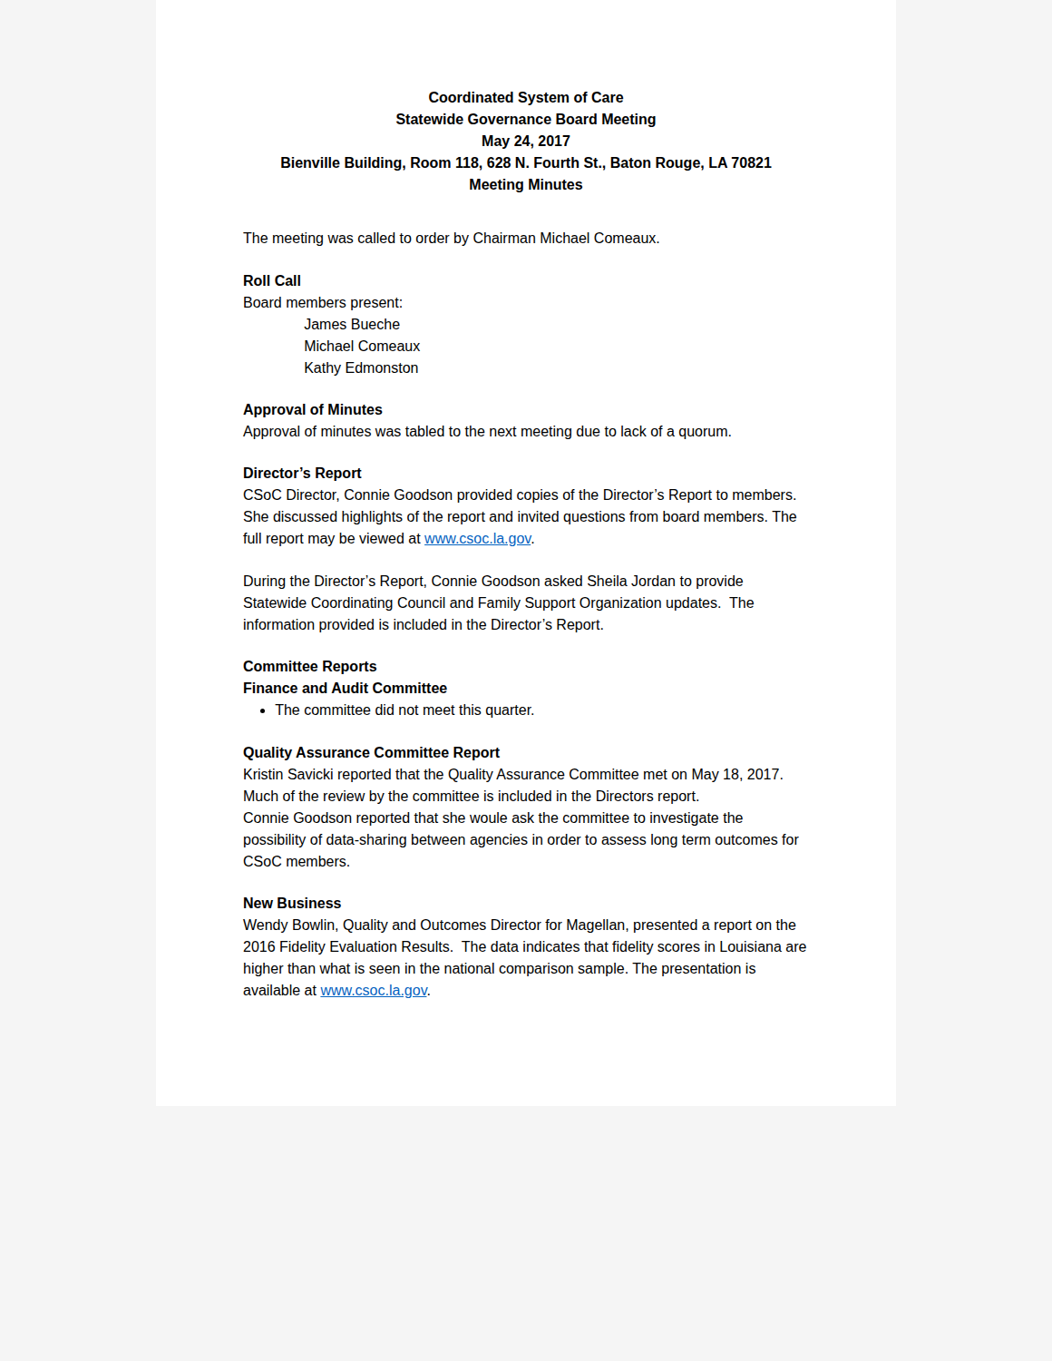Coordinated System of Care
Statewide Governance Board Meeting
May 24, 2017
Bienville Building, Room 118, 628 N. Fourth St., Baton Rouge, LA 70821
Meeting Minutes
The meeting was called to order by Chairman Michael Comeaux.
Roll Call
Board members present:
James Bueche
Michael Comeaux
Kathy Edmonston
Approval of Minutes
Approval of minutes was tabled to the next meeting due to lack of a quorum.
Director’s Report
CSoC Director, Connie Goodson provided copies of the Director’s Report to members. She discussed highlights of the report and invited questions from board members. The full report may be viewed at www.csoc.la.gov.
During the Director’s Report, Connie Goodson asked Sheila Jordan to provide Statewide Coordinating Council and Family Support Organization updates. The information provided is included in the Director’s Report.
Committee Reports
Finance and Audit Committee
The committee did not meet this quarter.
Quality Assurance Committee Report
Kristin Savicki reported that the Quality Assurance Committee met on May 18, 2017. Much of the review by the committee is included in the Directors report.
Connie Goodson reported that she woule ask the committee to investigate the possibility of data-sharing between agencies in order to assess long term outcomes for CSoC members.
New Business
Wendy Bowlin, Quality and Outcomes Director for Magellan, presented a report on the 2016 Fidelity Evaluation Results. The data indicates that fidelity scores in Louisiana are higher than what is seen in the national comparison sample. The presentation is available at www.csoc.la.gov.